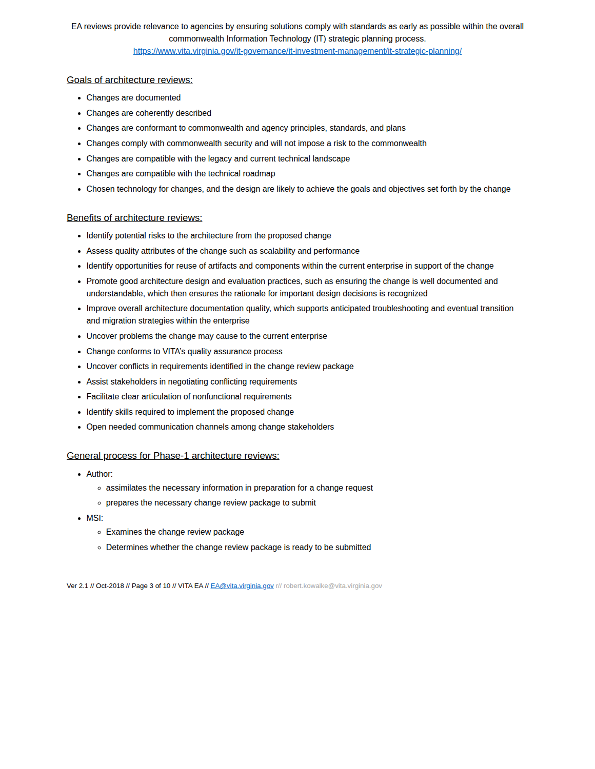EA reviews provide relevance to agencies by ensuring solutions comply with standards as early as possible within the overall commonwealth Information Technology (IT) strategic planning process.
https://www.vita.virginia.gov/it-governance/it-investment-management/it-strategic-planning/
Goals of architecture reviews:
Changes are documented
Changes are coherently described
Changes are conformant to commonwealth and agency principles, standards, and plans
Changes comply with commonwealth security and will not impose a risk to the commonwealth
Changes are compatible with the legacy and current technical landscape
Changes are compatible with the technical roadmap
Chosen technology for changes, and the design are likely to achieve the goals and objectives set forth by the change
Benefits of architecture reviews:
Identify potential risks to the architecture from the proposed change
Assess quality attributes of the change such as scalability and performance
Identify opportunities for reuse of artifacts and components within the current enterprise in support of the change
Promote good architecture design and evaluation practices, such as ensuring the change is well documented and understandable, which then ensures the rationale for important design decisions is recognized
Improve overall architecture documentation quality, which supports anticipated troubleshooting and eventual transition and migration strategies within the enterprise
Uncover problems the change may cause to the current enterprise
Change conforms to VITA’s quality assurance process
Uncover conflicts in requirements identified in the change review package
Assist stakeholders in negotiating conflicting requirements
Facilitate clear articulation of nonfunctional requirements
Identify skills required to implement the proposed change
Open needed communication channels among change stakeholders
General process for Phase-1 architecture reviews:
Author:
assimilates the necessary information in preparation for a change request
prepares the necessary change review package to submit
MSI:
Examines the change review package
Determines whether the change review package is ready to be submitted
Ver 2.1 // Oct-2018 // Page 3 of 10 // VITA EA // EA@vita.virginia.gov r// robert.kowalke@vita.virginia.gov